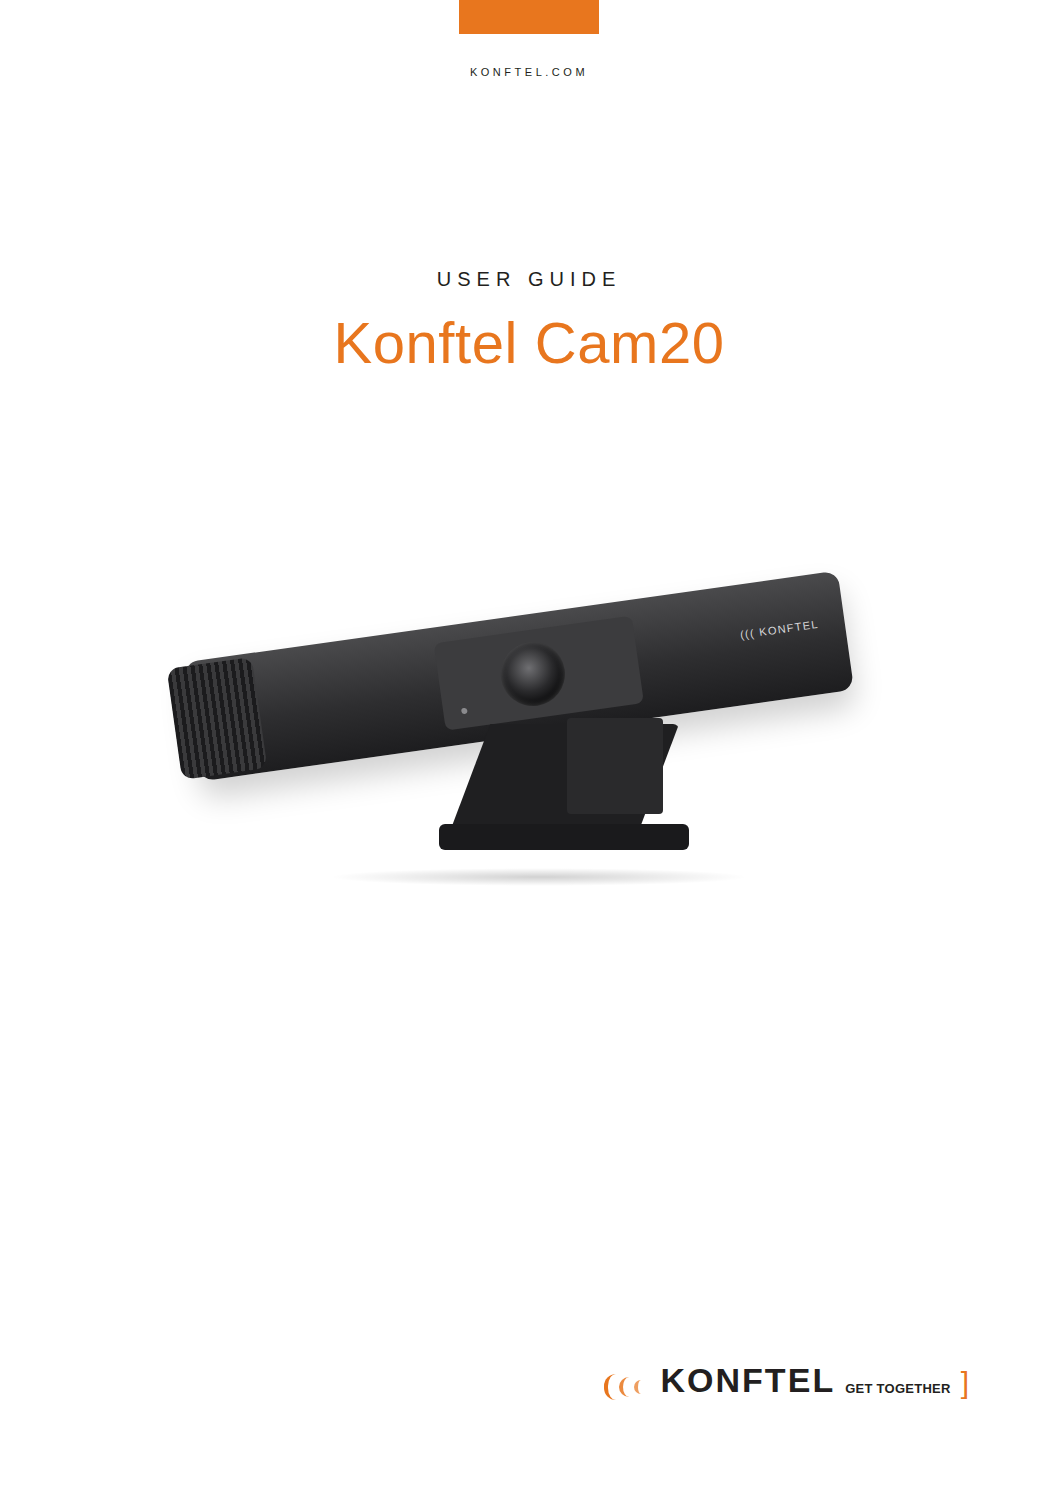Konftel.com
User Guide
Konftel Cam20
((( KONFTEL
KONFTEL GET TOGETHER ]